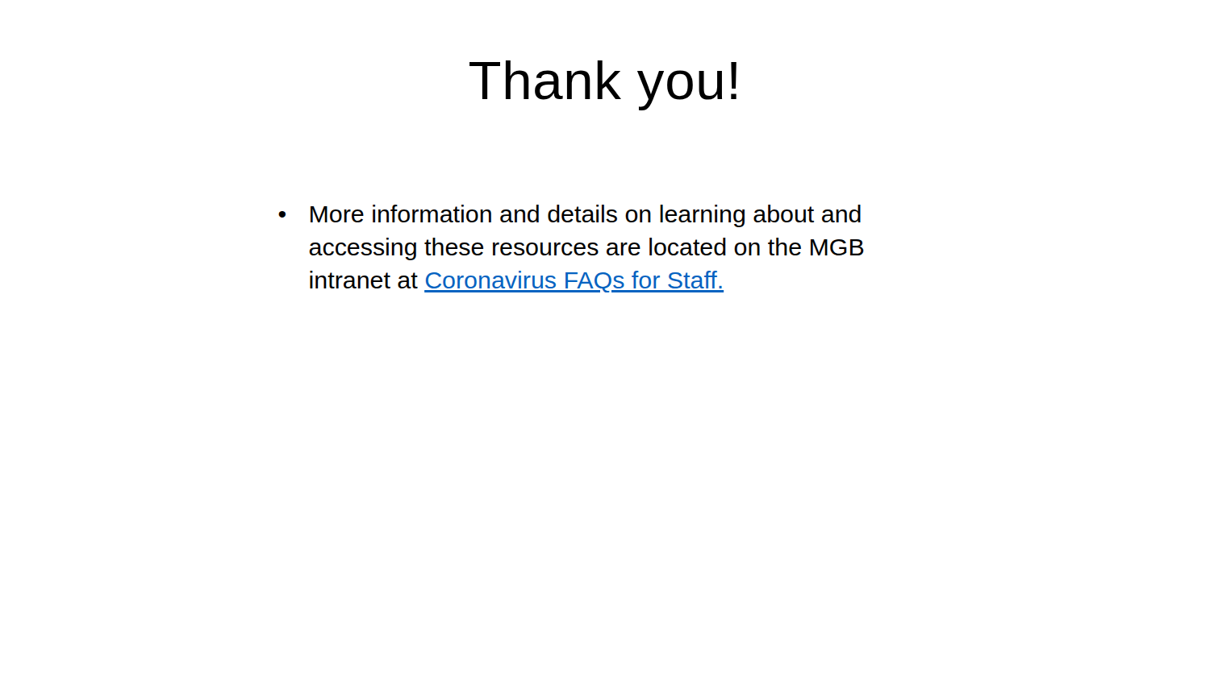Thank you!
More information and details on learning about and accessing these resources are located on the MGB intranet at Coronavirus FAQs for Staff.